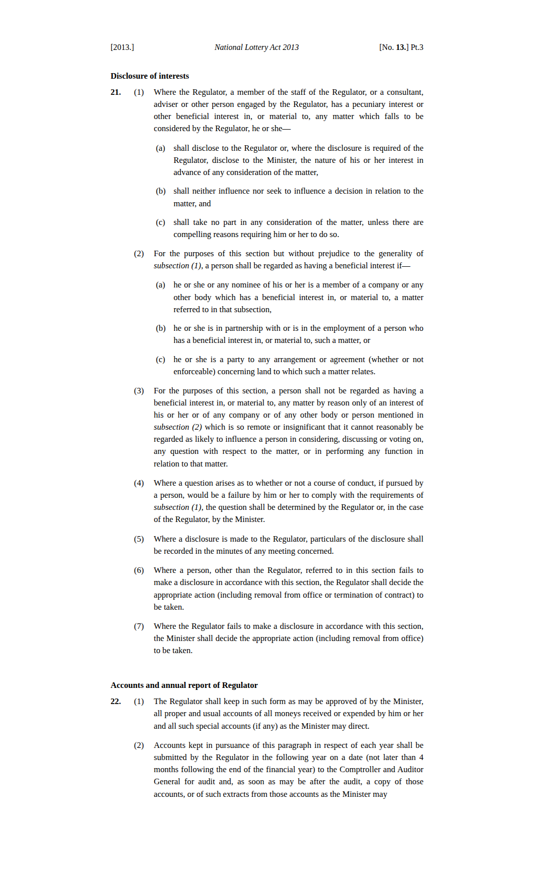[2013.]
National Lottery Act 2013
[No. 13.] Pt.3
Disclosure of interests
21.
(1)
Where the Regulator, a member of the staff of the Regulator, or a consultant, adviser or other person engaged by the Regulator, has a pecuniary interest or other beneficial interest in, or material to, any matter which falls to be considered by the Regulator, he or she—
(a)
shall disclose to the Regulator or, where the disclosure is required of the Regulator, disclose to the Minister, the nature of his or her interest in advance of any consideration of the matter,
(b)
shall neither influence nor seek to influence a decision in relation to the matter, and
(c)
shall take no part in any consideration of the matter, unless there are compelling reasons requiring him or her to do so.
(2)
For the purposes of this section but without prejudice to the generality of subsection (1), a person shall be regarded as having a beneficial interest if—
(a)
he or she or any nominee of his or her is a member of a company or any other body which has a beneficial interest in, or material to, a matter referred to in that subsection,
(b)
he or she is in partnership with or is in the employment of a person who has a beneficial interest in, or material to, such a matter, or
(c)
he or she is a party to any arrangement or agreement (whether or not enforceable) concerning land to which such a matter relates.
(3)
For the purposes of this section, a person shall not be regarded as having a beneficial interest in, or material to, any matter by reason only of an interest of his or her or of any company or of any other body or person mentioned in subsection (2) which is so remote or insignificant that it cannot reasonably be regarded as likely to influence a person in considering, discussing or voting on, any question with respect to the matter, or in performing any function in relation to that matter.
(4)
Where a question arises as to whether or not a course of conduct, if pursued by a person, would be a failure by him or her to comply with the requirements of subsection (1), the question shall be determined by the Regulator or, in the case of the Regulator, by the Minister.
(5)
Where a disclosure is made to the Regulator, particulars of the disclosure shall be recorded in the minutes of any meeting concerned.
(6)
Where a person, other than the Regulator, referred to in this section fails to make a disclosure in accordance with this section, the Regulator shall decide the appropriate action (including removal from office or termination of contract) to be taken.
(7)
Where the Regulator fails to make a disclosure in accordance with this section, the Minister shall decide the appropriate action (including removal from office) to be taken.
Accounts and annual report of Regulator
22.
(1)
The Regulator shall keep in such form as may be approved of by the Minister, all proper and usual accounts of all moneys received or expended by him or her and all such special accounts (if any) as the Minister may direct.
(2)
Accounts kept in pursuance of this paragraph in respect of each year shall be submitted by the Regulator in the following year on a date (not later than 4 months following the end of the financial year) to the Comptroller and Auditor General for audit and, as soon as may be after the audit, a copy of those accounts, or of such extracts from those accounts as the Minister may